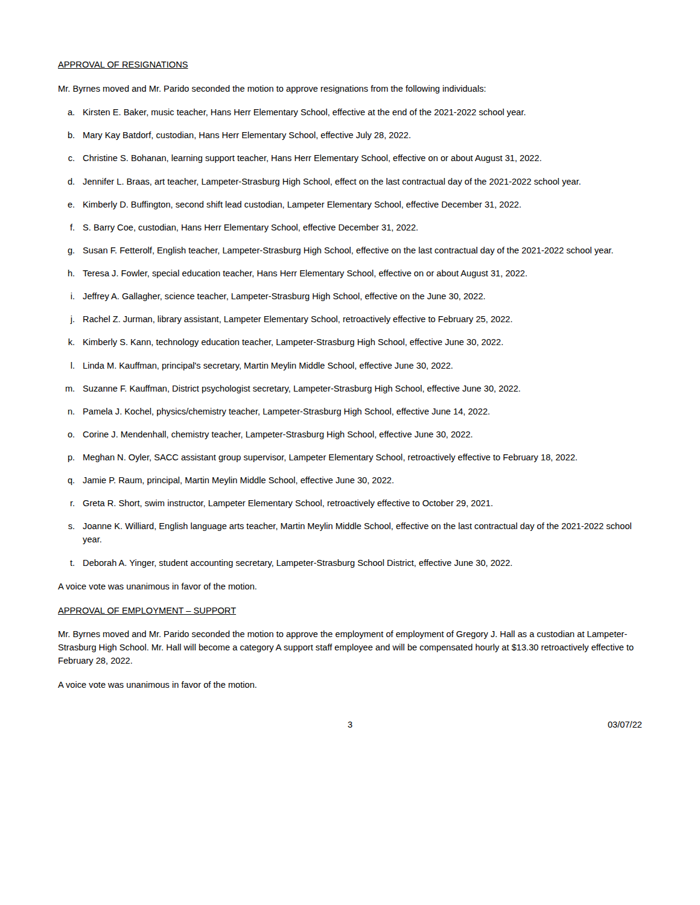APPROVAL OF RESIGNATIONS
Mr. Byrnes moved and Mr. Parido seconded the motion to approve resignations from the following individuals:
Kirsten E. Baker, music teacher, Hans Herr Elementary School, effective at the end of the 2021-2022 school year.
Mary Kay Batdorf, custodian, Hans Herr Elementary School, effective July 28, 2022.
Christine S. Bohanan, learning support teacher, Hans Herr Elementary School, effective on or about August 31, 2022.
Jennifer L. Braas, art teacher, Lampeter-Strasburg High School, effect on the last contractual day of the 2021-2022 school year.
Kimberly D. Buffington, second shift lead custodian, Lampeter Elementary School, effective December 31, 2022.
S. Barry Coe, custodian, Hans Herr Elementary School, effective December 31, 2022.
Susan F. Fetterolf, English teacher, Lampeter-Strasburg High School, effective on the last contractual day of the 2021-2022 school year.
Teresa J. Fowler, special education teacher, Hans Herr Elementary School, effective on or about August 31, 2022.
Jeffrey A. Gallagher, science teacher, Lampeter-Strasburg High School, effective on the June 30, 2022.
Rachel Z. Jurman, library assistant, Lampeter Elementary School, retroactively effective to February 25, 2022.
Kimberly S. Kann, technology education teacher, Lampeter-Strasburg High School, effective June 30, 2022.
Linda M. Kauffman, principal's secretary, Martin Meylin Middle School, effective June 30, 2022.
Suzanne F. Kauffman, District psychologist secretary, Lampeter-Strasburg High School, effective June 30, 2022.
Pamela J. Kochel, physics/chemistry teacher, Lampeter-Strasburg High School, effective June 14, 2022.
Corine J. Mendenhall, chemistry teacher, Lampeter-Strasburg High School, effective June 30, 2022.
Meghan N. Oyler, SACC assistant group supervisor, Lampeter Elementary School, retroactively effective to February 18, 2022.
Jamie P. Raum, principal, Martin Meylin Middle School, effective June 30, 2022.
Greta R. Short, swim instructor, Lampeter Elementary School, retroactively effective to October 29, 2021.
Joanne K. Williard, English language arts teacher, Martin Meylin Middle School, effective on the last contractual day of the 2021-2022 school year.
Deborah A. Yinger, student accounting secretary, Lampeter-Strasburg School District, effective June 30, 2022.
A voice vote was unanimous in favor of the motion.
APPROVAL OF EMPLOYMENT – SUPPORT
Mr. Byrnes moved and Mr. Parido seconded the motion to approve the employment of employment of Gregory J. Hall as a custodian at Lampeter-Strasburg High School. Mr. Hall will become a category A support staff employee and will be compensated hourly at $13.30 retroactively effective to February 28, 2022.
A voice vote was unanimous in favor of the motion.
3
03/07/22